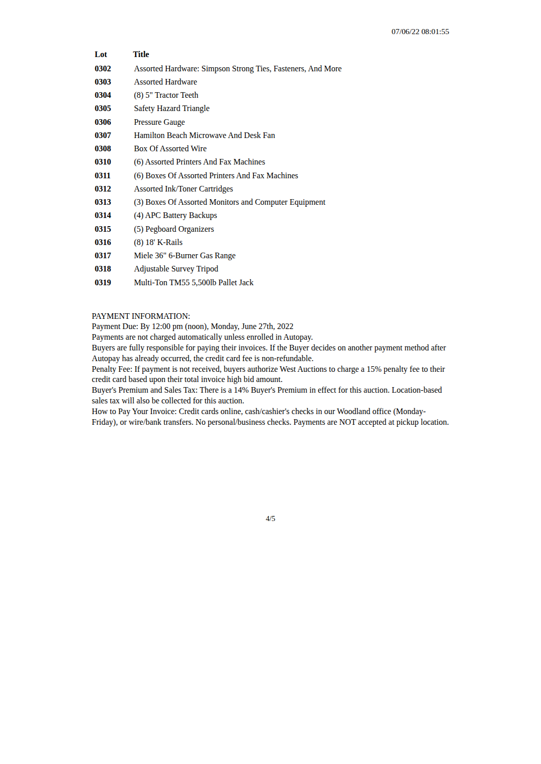07/06/22 08:01:55
| Lot | Title |
| --- | --- |
| 0302 | Assorted Hardware: Simpson Strong Ties, Fasteners, And More |
| 0303 | Assorted Hardware |
| 0304 | (8) 5" Tractor Teeth |
| 0305 | Safety Hazard Triangle |
| 0306 | Pressure Gauge |
| 0307 | Hamilton Beach Microwave And Desk Fan |
| 0308 | Box Of Assorted Wire |
| 0310 | (6) Assorted Printers And Fax Machines |
| 0311 | (6) Boxes Of Assorted Printers And Fax Machines |
| 0312 | Assorted Ink/Toner Cartridges |
| 0313 | (3) Boxes Of Assorted Monitors and Computer Equipment |
| 0314 | (4) APC Battery Backups |
| 0315 | (5) Pegboard Organizers |
| 0316 | (8) 18' K-Rails |
| 0317 | Miele 36" 6-Burner Gas Range |
| 0318 | Adjustable Survey Tripod |
| 0319 | Multi-Ton TM55 5,500lb Pallet Jack |
PAYMENT INFORMATION:
Payment Due: By 12:00 pm (noon), Monday, June 27th, 2022
Payments are not charged automatically unless enrolled in Autopay.
Buyers are fully responsible for paying their invoices. If the Buyer decides on another payment method after Autopay has already occurred, the credit card fee is non-refundable.
Penalty Fee: If payment is not received, buyers authorize West Auctions to charge a 15% penalty fee to their credit card based upon their total invoice high bid amount.
Buyer's Premium and Sales Tax: There is a 14% Buyer's Premium in effect for this auction. Location-based sales tax will also be collected for this auction.
How to Pay Your Invoice: Credit cards online, cash/cashier's checks in our Woodland office (Monday-Friday), or wire/bank transfers. No personal/business checks. Payments are NOT accepted at pickup location.
4/5